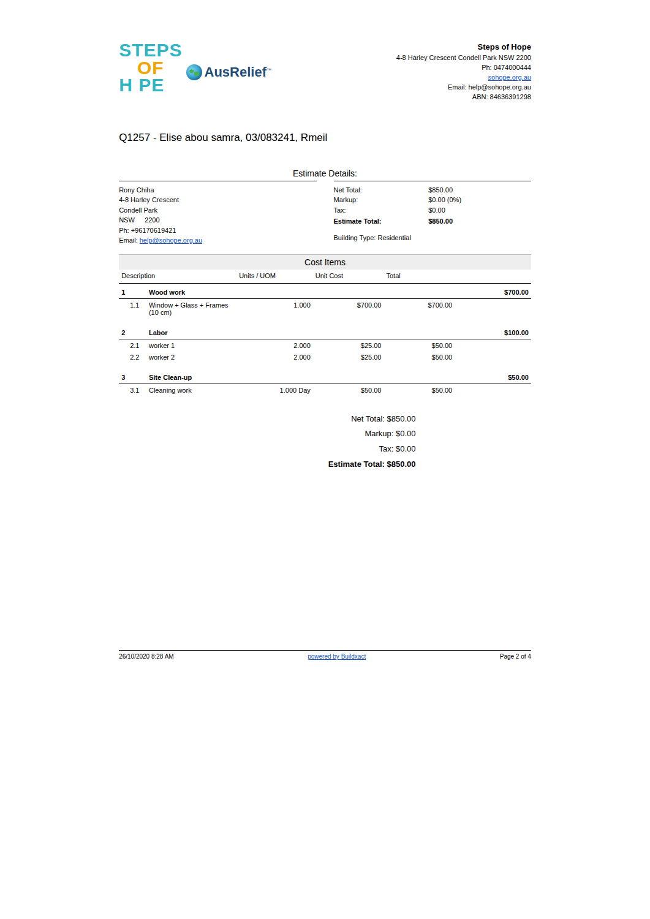STEPS OF H PE
AusRelief™
Steps of Hope
4-8 Harley Crescent Condell Park NSW 2200
Ph: 0474000444
sohope.org.au
Email: help@sohope.org.au
ABN: 84636391298
Q1257 - Elise abou samra, 03/083241, Rmeil
Estimate Details:
Rony Chiha
4-8 Harley Crescent
Condell Park
NSW 2200
Ph: +96170619421
Email: help@sohope.org.au
| Net Total: | $850.00 |
| Markup: | $0.00 (0%) |
| Tax: | $0.00 |
| Estimate Total: | $850.00 |
Building Type: Residential
Date Prepared: 23/10/2020
Cost Items
| Description | Units / UOM | Unit Cost | Total | |
| --- | --- | --- | --- | --- |
| 1 | Wood work | | | | $700.00 |
| 1.1 | Window + Glass + Frames (10 cm) | 1.000 | $700.00 | $700.00 | |
| 2 | Labor | | | | $100.00 |
| 2.1 | worker 1 | 2.000 | $25.00 | $50.00 | |
| 2.2 | worker 2 | 2.000 | $25.00 | $50.00 | |
| 3 | Site Clean-up | | | | $50.00 |
| 3.1 | Cleaning work | 1.000 Day | $50.00 | $50.00 | |
Net Total: $850.00
Markup: $0.00
Tax: $0.00
Estimate Total: $850.00
26/10/2020 8:28 AM
powered by Buildxact
Page 2 of 4